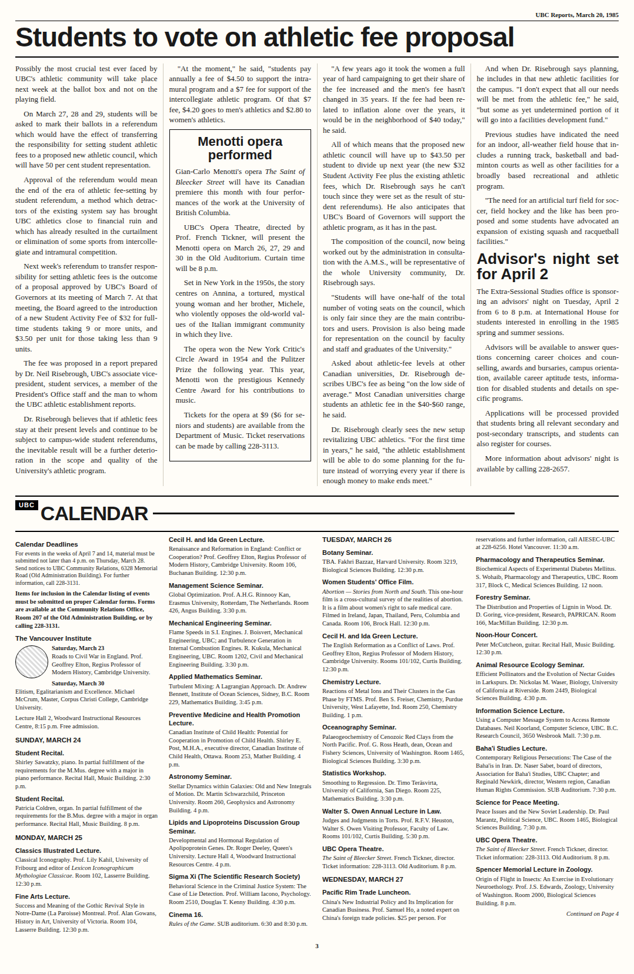UBC Reports, March 20, 1985
Students to vote on athletic fee proposal
Possibly the most crucial test ever faced by UBC's athletic community will take place next week at the ballot box and not on the playing field.
On March 27, 28 and 29, students will be asked to mark their ballots in a referendum which would have the effect of transferring the responsibility for setting student athletic fees to a proposed new athletic council, which will have 50 per cent student representation.
Approval of the referendum would mean the end of the era of athletic fee-setting by student referendum, a method which detractors of the existing system say has brought UBC athletics close to financial ruin and which has already resulted in the curtailment or elimination of some sports from intercollegiate and intramural competition.
Next week's referendum to transfer responsibility for setting athletic fees is the outcome of a proposal approved by UBC's Board of Governors at its meeting of March 7. At that meeting, the Board agreed to the introduction of a new Student Activity Fee of $32 for full-time students taking 9 or more units, and $3.50 per unit for those taking less than 9 units.
The fee was proposed in a report prepared by Dr. Neil Risebrough, UBC's associate vice-president, student services, a member of the President's Office staff and the man to whom the UBC athletic establishment reports.
Dr. Risebrough believes that if athletic fees stay at their present levels and continue to be subject to campus-wide student referendums, the inevitable result will be a further deterioration in the scope and quality of the University's athletic program.
"At the moment," he said, "students pay annually a fee of $4.50 to support the intramural program and a $7 fee for support of the intercollegiate athletic program. Of that $7 fee, $4.20 goes to men's athletics and $2.80 to women's athletics.
Menotti opera performed
Gian-Carlo Menotti's opera The Saint of Bleecker Street will have its Canadian premiere this month with four performances of the work at the University of British Columbia.
UBC's Opera Theatre, directed by Prof. French Tickner, will present the Menotti opera on March 26, 27, 29 and 30 in the Old Auditorium. Curtain time will be 8 p.m.
Set in New York in the 1950s, the story centres on Annina, a tortured, mystical young woman and her brother, Michele, who violently opposes the old-world values of the Italian immigrant community in which they live.
The opera won the New York Critic's Circle Award in 1954 and the Pulitzer Prize the following year. This year, Menotti won the prestigious Kennedy Centre Award for his contributions to music.
Tickets for the opera at $9 ($6 for seniors and students) are available from the Department of Music. Ticket reservations can be made by calling 228-3113.
"A few years ago it took the women a full year of hard campaigning to get their share of the fee increased and the men's fee hasn't changed in 35 years. If the fee had been related to inflation alone over the years, it would be in the neighborhood of $40 today," he said.
All of which means that the proposed new athletic council will have up to $43.50 per student to divide up next year (the new $32 Student Activity Fee plus the existing athletic fees, which Dr. Risebrough says he can't touch since they were set as the result of student referendums). He also anticipates that UBC's Board of Governors will support the athletic program, as it has in the past.
The composition of the council, now being worked out by the administration in consultation with the A.M.S., will be representative of the whole University community, Dr. Risebrough says.
"Students will have one-half of the total number of voting seats on the council, which is only fair since they are the main contributors and users. Provision is also being made for representation on the council by faculty and staff and graduates of the University."
Asked about athletic-fee levels at other Canadian universities, Dr. Risebrough describes UBC's fee as being "on the low side of average." Most Canadian universities charge students an athletic fee in the $40-$60 range, he said.
Dr. Risebrough clearly sees the new setup revitalizing UBC athletics. "For the first time in years," he said, "the athletic establishment will be able to do some planning for the future instead of worrying every year if there is enough money to make ends meet."
And when Dr. Risebrough says planning, he includes in that new athletic facilities for the campus. "I don't expect that all our needs will be met from the athletic fee," he said, "but some as yet undetermined portion of it will go into a facilities development fund."
Previous studies have indicated the need for an indoor, all-weather field house that includes a running track, basketball and badminton courts as well as other facilities for a broadly based recreational and athletic program.
"The need for an artificial turf field for soccer, field hockey and the like has been proposed and some students have advocated an expansion of existing squash and racquetball facilities."
Advisor's night set for April 2
The Extra-Sessional Studies office is sponsoring an advisors' night on Tuesday, April 2 from 6 to 8 p.m. at International House for students interested in enrolling in the 1985 spring and summer sessions.
Advisors will be available to answer questions concerning career choices and counselling, awards and bursaries, campus orientation, available career aptitude tests, information for disabled students and details on specific programs.
Applications will be processed provided that students bring all relevant secondary and post-secondary transcripts, and students can also register for courses.
More information about advisors' night is available by calling 228-2657.
UBC CALENDAR
Calendar Deadlines
For events in the weeks of April 7 and 14, material must be submitted not later than 4 p.m. on Thursday, March 28. Send notices to UBC Community Relations, 6328 Memorial Road (Old Administration Building). For further information, call 228-3131.
Items for inclusion in the Calendar listing of events must be submitted on proper Calendar forms. Forms are available at the Community Relations Office, Room 207 of the Old Administration Building, or by calling 228-3131.
The Vancouver Institute
Saturday, March 23
Roads to Civil War in England. Prof. Geoffrey Elton, Regius Professor of Modern History, Cambridge University.
Saturday, March 30
Elitism, Egalitarianism and Excellence. Michael McCrum, Master, Corpus Christi College, Cambridge University.
Lecture Hall 2, Woodward Instructional Resources Centre, 8:15 p.m. Free admission.
SUNDAY, MARCH 24
Student Recital.
Shirley Sawatzky, piano. In partial fulfillment of the requirements for the M.Mus. degree with a major in piano performance. Recital Hall, Music Building. 2:30 p.m.
Student Recital.
Patricia Coldren, organ. In partial fulfillment of the requirements for the B.Mus. degree with a major in organ performance. Recital Hall, Music Building. 8 p.m.
MONDAY, MARCH 25
Classics Illustrated Lecture.
Classical Iconography. Prof. Lily Kahil, University of Fribourg and editor of Lexicon Iconographicum Mythologiae Classicae. Room 102, Lasserre Building. 12:30 p.m.
Fine Arts Lecture.
Success and Meaning of the Gothic Revival Style in Notre-Dame (La Paroisse) Montreal. Prof. Alan Gowans, History in Art, University of Victoria. Room 104, Lasserre Building. 12:30 p.m.
Cecil H. and Ida Green Lecture.
Renaissance and Reformation in England: Conflict or Cooperation? Prof. Geoffrey Elton, Regius Professor of Modern History, Cambridge University. Room 106, Buchanan Building. 12:30 p.m.
Management Science Seminar.
Global Optimization. Prof. A.H.G. Rinnooy Kan, Erasmus University, Rotterdam, The Netherlands. Room 426, Angus Building. 3:30 p.m.
Mechanical Engineering Seminar.
Flame Speeds in S.I. Engines. J. Boisvert, Mechanical Engineering, UBC; and Turbulence Generation in Internal Combustion Engines. R. Kukula, Mechanical Engineering, UBC. Room 1202, Civil and Mechanical Engineering Building. 3:30 p.m.
Applied Mathematics Seminar.
Turbulent Mixing: A Lagrangian Approach. Dr. Andrew Bennett, Institute of Ocean Sciences, Sidney, B.C. Room 229, Mathematics Building. 3:45 p.m.
Preventive Medicine and Health Promotion Lecture.
Canadian Institute of Child Health: Potential for Cooperation in Promotion of Child Health. Shirley E. Post, M.H.A., executive director, Canadian Institute of Child Health, Ottawa. Room 253, Mather Building. 4 p.m.
Astronomy Seminar.
Stellar Dynamics within Galaxies: Old and New Integrals of Motion. Dr. Martin Schwarzchild, Princeton University. Room 260, Geophysics and Astronomy Building. 4 p.m.
Lipids and Lipoproteins Discussion Group Seminar.
Developmental and Hormonal Regulation of Apolipoprotein Genes. Dr. Roger Deeley, Queen's University. Lecture Hall 4, Woodward Instructional Resources Centre. 4 p.m.
Sigma Xi (The Scientific Research Society)
Behavioral Science in the Criminal Justice System: The Case of Lie Detection. Prof. William Iacono, Psychology. Room 2510, Douglas T. Kenny Building. 4:30 p.m.
Cinema 16.
Rules of the Game. SUB auditorium. 6:30 and 8:30 p.m.
TUESDAY, MARCH 26
Botany Seminar.
TBA. Fakhri Bazzaz, Harvard University. Room 3219, Biological Sciences Building. 12:30 p.m.
Women Students' Office Film.
Abortion — Stories from North and South. This one-hour film is a cross-cultural survey of the realities of abortion. It is a film about women's right to safe medical care. Filmed in Ireland, Japan, Thailand, Peru, Columbia and Canada. Room 106, Brock Hall. 12:30 p.m.
Cecil H. and Ida Green Lecture.
The English Reformation as a Conflict of Laws. Prof. Geoffrey Elton, Regius Professor of Modern History, Cambridge University. Rooms 101/102, Curtis Building. 12:30 p.m.
Chemistry Lecture.
Reactions of Metal Ions and Their Clusters in the Gas Phase by FTMS. Prof. Ben S. Freiser, Chemistry, Purdue University, West Lafayette, Ind. Room 250, Chemistry Building. 1 p.m.
Oceanography Seminar.
Palaeogeochemistry of Cenozoic Red Clays from the North Pacific. Prof. G. Ross Heath, dean, Ocean and Fishery Sciences, University of Washington. Room 1465, Biological Sciences Building. 3:30 p.m.
Statistics Workshop.
Smoothing to Regression. Dr. Timo Teräsvirta, University of California, San Diego. Room 225, Mathematics Building. 3:30 p.m.
Walter S. Owen Annual Lecture in Law.
Judges and Judgments in Torts. Prof. R.F.V. Heuston, Walter S. Owen Visiting Professor, Faculty of Law. Rooms 101/102, Curtis Building. 5:30 p.m.
UBC Opera Theatre.
The Saint of Bleecker Street. French Tickner, director. Ticket information: 228-3113. Old Auditorium. 8 p.m.
WEDNESDAY, MARCH 27
Pacific Rim Trade Luncheon.
China's New Industrial Policy and Its Implication for Canadian Business. Prof. Samuel Ho, a noted expert on China's foreign trade policies. $25 per person. For reservations and further information, call AIESEC-UBC at 228-6256. Hotel Vancouver. 11:30 a.m.
Pharmacology and Therapeutics Seminar.
Biochemical Aspects of Experimental Diabetes Mellitus. S. Wohaib, Pharmacology and Therapeutics, UBC. Room 317, Block C, Medical Sciences Building. 12 noon.
Forestry Seminar.
The Distribution and Properties of Lignin in Wood. Dr. D. Goring, vice-president, Research, PAPRICAN. Room 166, MacMillan Building. 12:30 p.m.
Noon-Hour Concert.
Peter McCutcheon, guitar. Recital Hall, Music Building. 12:30 p.m.
Animal Resource Ecology Seminar.
Efficient Pollinators and the Evolution of Nectar Guides in Larkspurs. Dr. Nickolas M. Waser, Biology, University of California at Riverside. Rom 2449, Biological Sciences Building. 4:30 p.m.
Information Science Lecture.
Using a Computer Message System to Access Remote Databases. Neil Koorland, Computer Science, UBC. B.C. Research Council, 3650 Wesbrook Mall. 7:30 p.m.
Baha'i Studies Lecture.
Contemporary Religious Persecutions: The Case of the Baha'is in Iran. Dr. Naser Sabet, board of directors, Association for Baha'i Studies, UBC Chapter; and Reginald Newkirk, director, Western region, Canadian Human Rights Commission. SUB Auditorium. 7:30 p.m.
Science for Peace Meeting.
Peace Issues and the New Soviet Leadership. Dr. Paul Marantz, Political Science, UBC. Room 1465, Biological Sciences Building. 7:30 p.m.
UBC Opera Theatre.
The Saint of Bleecker Street. French Tickner, director. Ticket information: 228-3113. Old Auditorium. 8 p.m.
Spencer Memorial Lecture in Zoology.
Origin of Flight in Insects: An Exercise in Evolutionary Neuroethology. Prof. J.S. Edwards, Zoology, University of Washington. Room 2000, Biological Sciences Building. 8 p.m.
Continued on Page 4
3